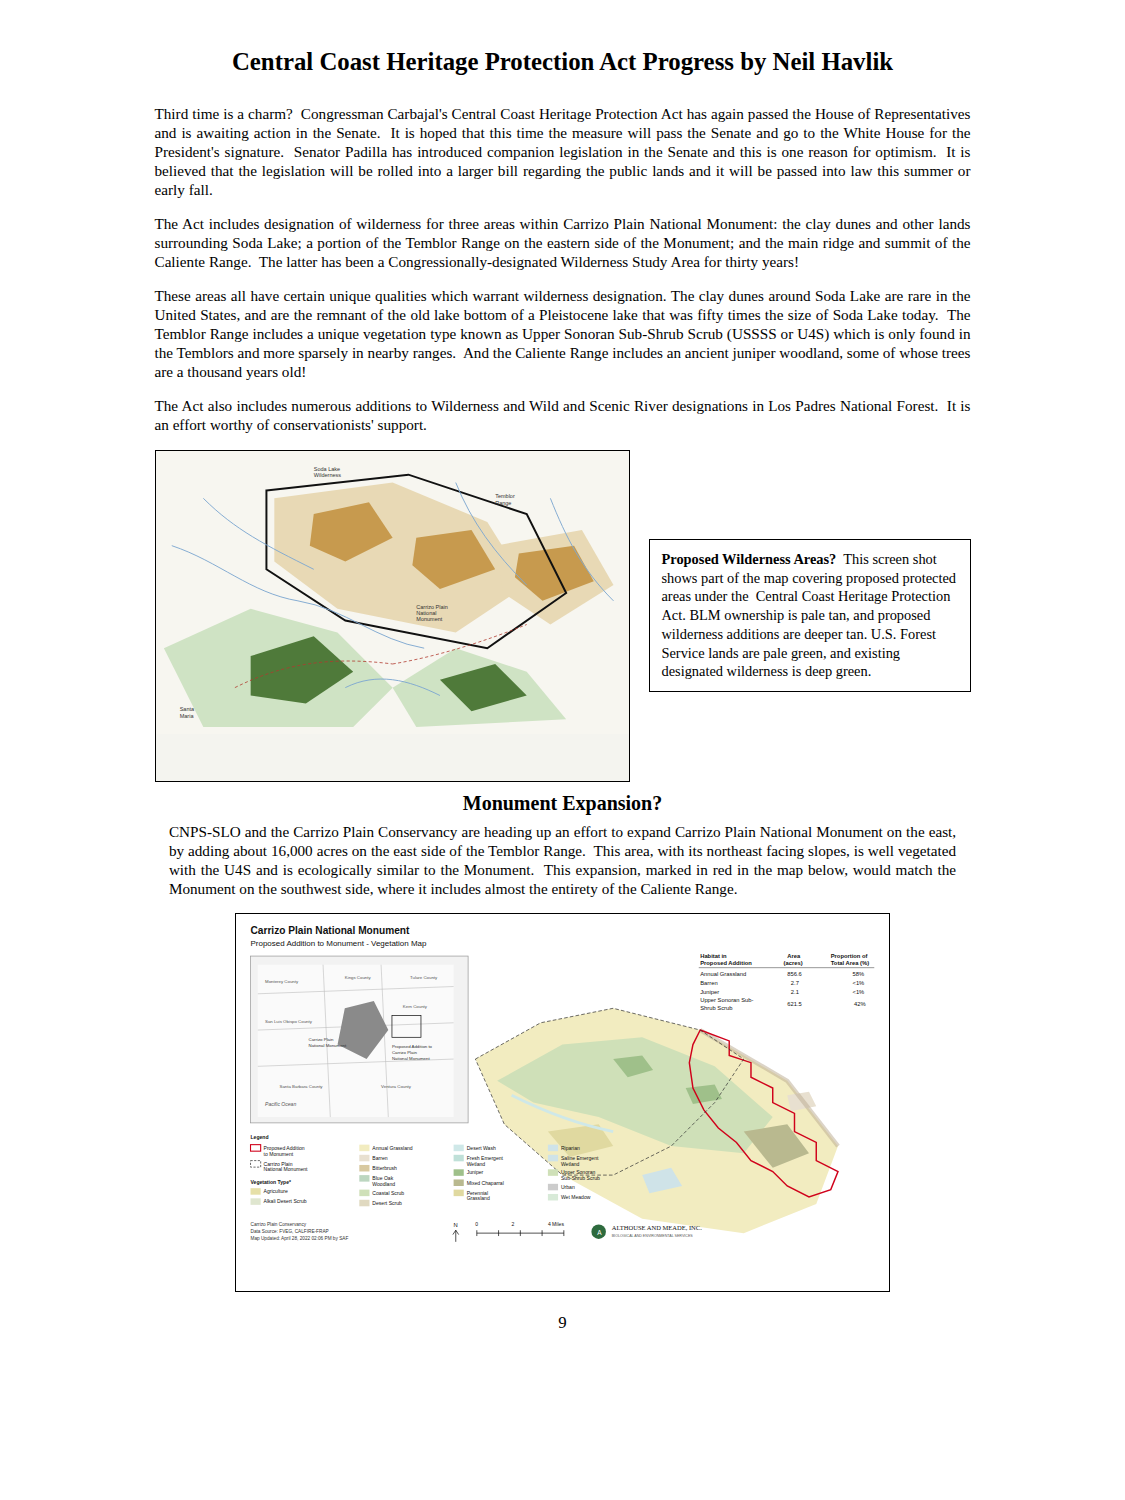Central Coast Heritage Protection Act Progress by Neil Havlik
Third time is a charm? Congressman Carbajal's Central Coast Heritage Protection Act has again passed the House of Representatives and is awaiting action in the Senate. It is hoped that this time the measure will pass the Senate and go to the White House for the President's signature. Senator Padilla has introduced companion legislation in the Senate and this is one reason for optimism. It is believed that the legislation will be rolled into a larger bill regarding the public lands and it will be passed into law this summer or early fall.
The Act includes designation of wilderness for three areas within Carrizo Plain National Monument: the clay dunes and other lands surrounding Soda Lake; a portion of the Temblor Range on the eastern side of the Monument; and the main ridge and summit of the Caliente Range. The latter has been a Congressionally-designated Wilderness Study Area for thirty years!
These areas all have certain unique qualities which warrant wilderness designation. The clay dunes around Soda Lake are rare in the United States, and are the remnant of the old lake bottom of a Pleistocene lake that was fifty times the size of Soda Lake today. The Temblor Range includes a unique vegetation type known as Upper Sonoran Sub-Shrub Scrub (USSSS or U4S) which is only found in the Temblors and more sparsely in nearby ranges. And the Caliente Range includes an ancient juniper woodland, some of whose trees are a thousand years old!
The Act also includes numerous additions to Wilderness and Wild and Scenic River designations in Los Padres National Forest. It is an effort worthy of conservationists' support.
Soda Lake Wilderness Temblor Range Carrizo Plain National Monument Santa Maria
Proposed Wilderness Areas? This screen shot shows part of the map covering proposed protected areas under the Central Coast Heritage Protection Act. BLM ownership is pale tan, and proposed wilderness additions are deeper tan. U.S. Forest Service lands are pale green, and existing designated wilderness is deep green.
Monument Expansion?
CNPS-SLO and the Carrizo Plain Conservancy are heading up an effort to expand Carrizo Plain National Monument on the east, by adding about 16,000 acres on the east side of the Temblor Range. This area, with its northeast facing slopes, is well vegetated with the U4S and is ecologically similar to the Monument. This expansion, marked in red in the map below, would match the Monument on the southwest side, where it includes almost the entirety of the Caliente Range.
Carrizo Plain National Monument Proposed Addition to Monument - Vegetation Map Monterey County Kings County Tulare County San Luis Obispo County Kern County Carrizo Plain National Monument Proposed Addition to Carrizo Plain National Monument Santa Barbara County Ventura County Pacific Ocean Habitat in Area Proportion of Proposed Addition (acres) Total Area (%) Annual Grassland856.658% Barren2.7<1% Juniper2.1<1% Upper Sonoran Sub- Shrub Scrub621.542% Legend Proposed Addition to Monument Carrizo Plain National Monument Vegetation Type* Agriculture Alkali Desert Scrub Annual Grassland Barren Bitterbrush Blue Oak Woodland Coastal Scrub Desert Scrub Desert Wash Fresh Emergent Wetland Juniper Mixed Chaparral Perennial Grassland Riparian Saline Emergent Wetland Upper Sonoran Sub-Shrub Scrub Urban Wet Meadow Carrizo Plain Conservancy Data Source: FVEG, CALFIRE-FRAP Map Updated: April 28, 2022 02:06 PM by SAF N 0 2 4 Miles A ALTHOUSE AND MEADE, INC. BIOLOGICAL AND ENVIRONMENTAL SERVICES
9